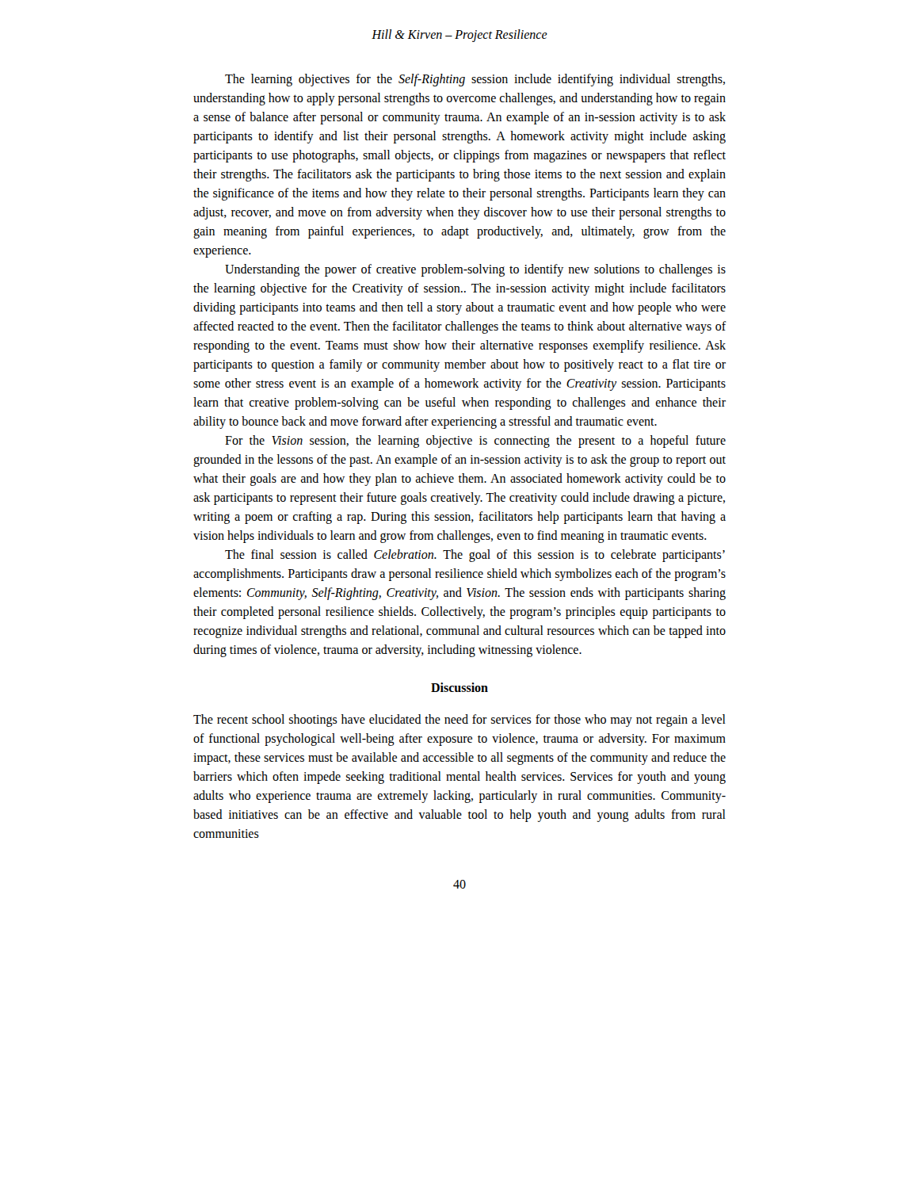Hill & Kirven – Project Resilience
The learning objectives for the Self-Righting session include identifying individual strengths, understanding how to apply personal strengths to overcome challenges, and understanding how to regain a sense of balance after personal or community trauma. An example of an in-session activity is to ask participants to identify and list their personal strengths. A homework activity might include asking participants to use photographs, small objects, or clippings from magazines or newspapers that reflect their strengths. The facilitators ask the participants to bring those items to the next session and explain the significance of the items and how they relate to their personal strengths. Participants learn they can adjust, recover, and move on from adversity when they discover how to use their personal strengths to gain meaning from painful experiences, to adapt productively, and, ultimately, grow from the experience.
Understanding the power of creative problem-solving to identify new solutions to challenges is the learning objective for the Creativity of session.. The in-session activity might include facilitators dividing participants into teams and then tell a story about a traumatic event and how people who were affected reacted to the event. Then the facilitator challenges the teams to think about alternative ways of responding to the event. Teams must show how their alternative responses exemplify resilience. Ask participants to question a family or community member about how to positively react to a flat tire or some other stress event is an example of a homework activity for the Creativity session. Participants learn that creative problem-solving can be useful when responding to challenges and enhance their ability to bounce back and move forward after experiencing a stressful and traumatic event.
For the Vision session, the learning objective is connecting the present to a hopeful future grounded in the lessons of the past. An example of an in-session activity is to ask the group to report out what their goals are and how they plan to achieve them. An associated homework activity could be to ask participants to represent their future goals creatively. The creativity could include drawing a picture, writing a poem or crafting a rap. During this session, facilitators help participants learn that having a vision helps individuals to learn and grow from challenges, even to find meaning in traumatic events.
The final session is called Celebration. The goal of this session is to celebrate participants’ accomplishments. Participants draw a personal resilience shield which symbolizes each of the program’s elements: Community, Self-Righting, Creativity, and Vision. The session ends with participants sharing their completed personal resilience shields. Collectively, the program’s principles equip participants to recognize individual strengths and relational, communal and cultural resources which can be tapped into during times of violence, trauma or adversity, including witnessing violence.
Discussion
The recent school shootings have elucidated the need for services for those who may not regain a level of functional psychological well-being after exposure to violence, trauma or adversity. For maximum impact, these services must be available and accessible to all segments of the community and reduce the barriers which often impede seeking traditional mental health services. Services for youth and young adults who experience trauma are extremely lacking, particularly in rural communities. Community-based initiatives can be an effective and valuable tool to help youth and young adults from rural communities
40